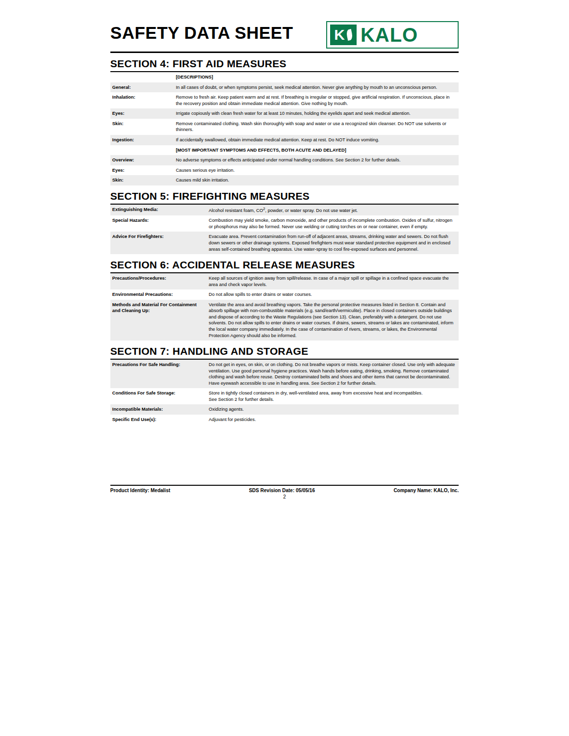Safety Data Sheet
K KALO
Section 4: First Aid Measures
| | [DESCRIPTIONS] |
| General: | In all cases of doubt, or when symptoms persist, seek medical attention. Never give anything by mouth to an unconscious person. |
| Inhalation: | Remove to fresh air. Keep patient warm and at rest. If breathing is irregular or stopped, give artificial respiration. If unconscious, place in the recovery position and obtain immediate medical attention. Give nothing by mouth. |
| Eyes: | Irrigate copiously with clean fresh water for at least 10 minutes, holding the eyelids apart and seek medical attention. |
| Skin: | Remove contaminated clothing. Wash skin thoroughly with soap and water or use a recognized skin cleanser. Do NOT use solvents or thinners. |
| Ingestion: | If accidentally swallowed, obtain immediate medical attention. Keep at rest. Do NOT induce vomiting. |
| | [MOST IMPORTANT SYMPTOMS AND EFFECTS, BOTH ACUTE AND DELAYED] |
| Overview: | No adverse symptoms or effects anticipated under normal handling conditions. See Section 2 for further details. |
| Eyes: | Causes serious eye irritation. |
| Skin: | Causes mild skin irritation. |
Section 5: Firefighting Measures
| Extinguishing Media: | Alcohol resistant foam, CO 2 , powder, or water spray. Do not use water jet. |
| Special Hazards: | Combustion may yield smoke, carbon monoxide, and other products of incomplete combustion. Oxides of sulfur, nitrogen or phosphorus may also be formed. Never use welding or cutting torches on or near container, even if empty. |
| Advice For Firefighters: | Evacuate area. Prevent contamination from run-off of adjacent areas, streams, drinking water and sewers. Do not flush down sewers or other drainage systems. Exposed firefighters must wear standard protective equipment and in enclosed areas self-contained breathing apparatus. Use water-spray to cool fire-exposed surfaces and personnel. |
Section 6: Accidental Release Measures
| Precautions/Procedures: | Keep all sources of ignition away from spill/release. In case of a major spill or spillage in a confined space evacuate the area and check vapor levels. |
| Environmental Precautions: | Do not allow spills to enter drains or water courses. |
| Methods and Material For Containment and Cleaning Up: | Ventilate the area and avoid breathing vapors. Take the personal protective measures listed in Section 8. Contain and absorb spillage with non-combustible materials (e.g. sand/earth/vermiculite). Place in closed containers outside buildings and dispose of according to the Waste Regulations (see Section 13). Clean, preferably with a detergent. Do not use solvents. Do not allow spills to enter drains or water courses. If drains, sewers, streams or lakes are contaminated, inform the local water company immediately. In the case of contamination of rivers, streams, or lakes, the Environmental Protection Agency should also be informed. |
Section 7: Handling and Storage
| Precautions For Safe Handling: | Do not get in eyes, on skin, or on clothing. Do not breathe vapors or mists. Keep container closed. Use only with adequate ventilation. Use good personal hygiene practices. Wash hands before eating, drinking, smoking. Remove contaminated clothing and wash before reuse. Destroy contaminated belts and shoes and other items that cannot be decontaminated. Have eyewash accessible to use in handling area. See Section 2 for further details. |
| Conditions For Safe Storage: | Store in tightly closed containers in dry, well-ventilated area, away from excessive heat and incompatibles. See Section 2 for further details. |
| Incompatible Materials: | Oxidizing agents. |
| Specific End Use(s): | Adjuvant for pesticides. |
Product Identity: Medalist
SDS Revision Date: 05/05/16
Company Name: KALO, Inc.
2